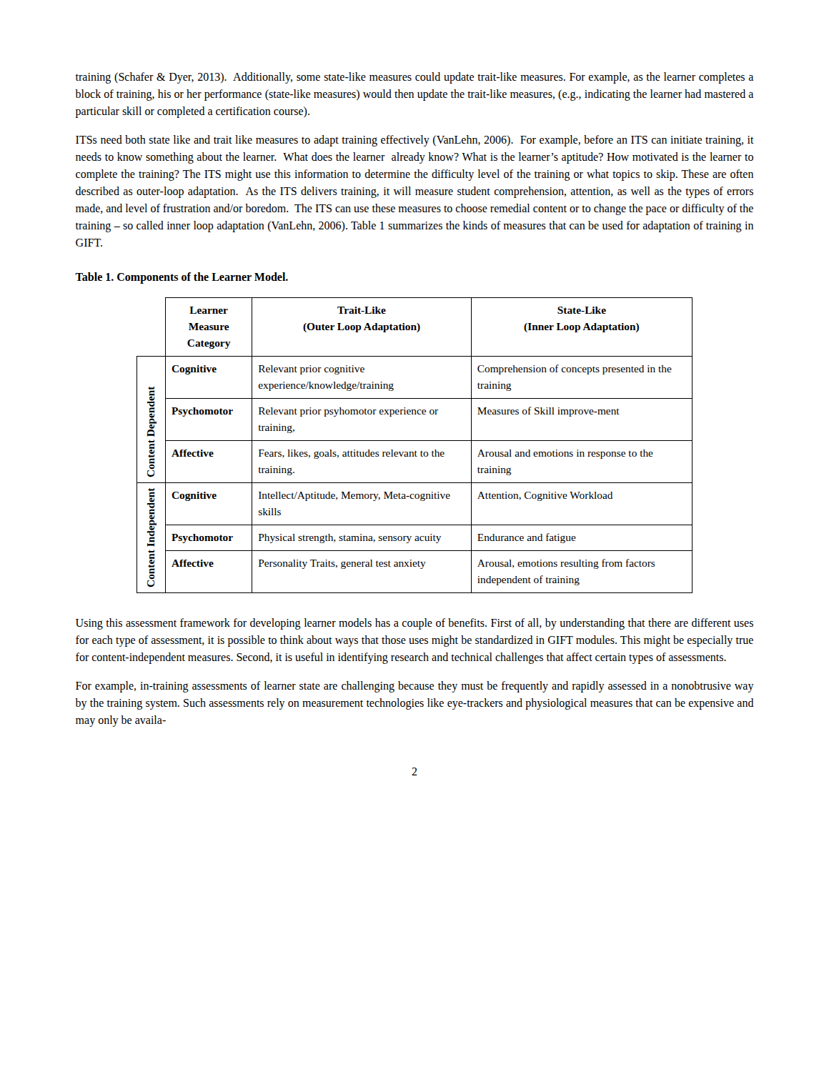training (Schafer & Dyer, 2013). Additionally, some state-like measures could update trait-like measures. For example, as the learner completes a block of training, his or her performance (state-like measures) would then update the trait-like measures, (e.g., indicating the learner had mastered a particular skill or completed a certification course).
ITSs need both state like and trait like measures to adapt training effectively (VanLehn, 2006). For example, before an ITS can initiate training, it needs to know something about the learner. What does the learner already know? What is the learner’s aptitude? How motivated is the learner to complete the training? The ITS might use this information to determine the difficulty level of the training or what topics to skip. These are often described as outer-loop adaptation. As the ITS delivers training, it will measure student comprehension, attention, as well as the types of errors made, and level of frustration and/or boredom. The ITS can use these measures to choose remedial content or to change the pace or difficulty of the training – so called inner loop adaptation (VanLehn, 2006). Table 1 summarizes the kinds of measures that can be used for adaptation of training in GIFT.
Table 1. Components of the Learner Model.
| | Learner Measure Category | Trait-Like (Outer Loop Adaptation) | State-Like (Inner Loop Adaptation) |
| --- | --- | --- | --- |
| Content Dependent | Cognitive | Relevant prior cognitive experience/knowledge/training | Comprehension of concepts presented in the training |
| Psychomotor | Relevant prior psyhomotor experience or training, | Measures of Skill improve-ment |
| Affective | Fears, likes, goals, attitudes relevant to the training. | Arousal and emotions in response to the training |
| Content Independent | Cognitive | Intellect/Aptitude, Memory, Meta-cognitive skills | Attention, Cognitive Workload |
| Psychomotor | Physical strength, stamina, sensory acuity | Endurance and fatigue |
| Affective | Personality Traits, general test anxiety | Arousal, emotions resulting from factors independent of training |
Using this assessment framework for developing learner models has a couple of benefits. First of all, by understanding that there are different uses for each type of assessment, it is possible to think about ways that those uses might be standardized in GIFT modules. This might be especially true for content-independent measures. Second, it is useful in identifying research and technical challenges that affect certain types of assessments.
For example, in-training assessments of learner state are challenging because they must be frequently and rapidly assessed in a nonobtrusive way by the training system. Such assessments rely on measurement technologies like eye-trackers and physiological measures that can be expensive and may only be availa-
2